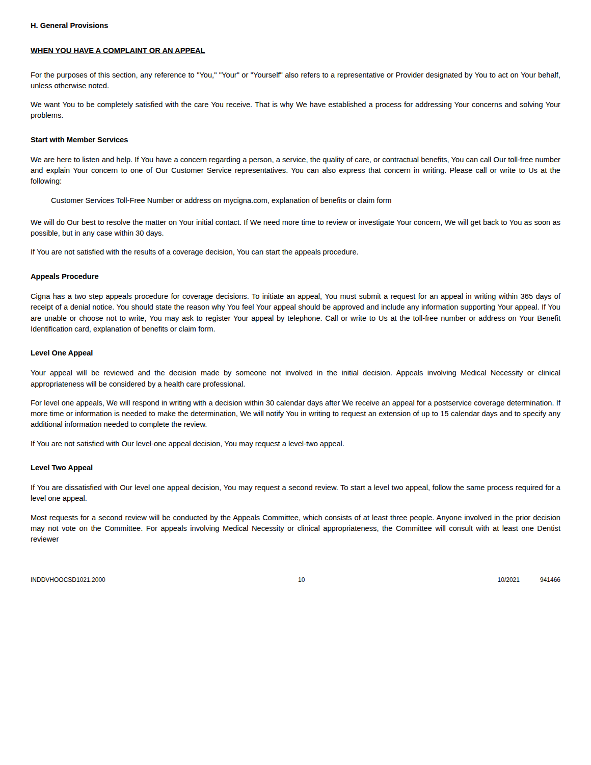H. General Provisions
WHEN YOU HAVE A COMPLAINT OR AN APPEAL
For the purposes of this section, any reference to "You," "Your" or "Yourself" also refers to a representative or Provider designated by You to act on Your behalf, unless otherwise noted.
We want You to be completely satisfied with the care You receive. That is why We have established a process for addressing Your concerns and solving Your problems.
Start with Member Services
We are here to listen and help. If You have a concern regarding a person, a service, the quality of care, or contractual benefits, You can call Our toll-free number and explain Your concern to one of Our Customer Service representatives. You can also express that concern in writing. Please call or write to Us at the following:
Customer Services Toll-Free Number or address on mycigna.com, explanation of benefits or claim form
We will do Our best to resolve the matter on Your initial contact. If We need more time to review or investigate Your concern, We will get back to You as soon as possible, but in any case within 30 days.
If You are not satisfied with the results of a coverage decision, You can start the appeals procedure.
Appeals Procedure
Cigna has a two step appeals procedure for coverage decisions. To initiate an appeal, You must submit a request for an appeal in writing within 365 days of receipt of a denial notice. You should state the reason why You feel Your appeal should be approved and include any information supporting Your appeal. If You are unable or choose not to write, You may ask to register Your appeal by telephone. Call or write to Us at the toll-free number or address on Your Benefit Identification card, explanation of benefits or claim form.
Level One Appeal
Your appeal will be reviewed and the decision made by someone not involved in the initial decision. Appeals involving Medical Necessity or clinical appropriateness will be considered by a health care professional.
For level one appeals, We will respond in writing with a decision within 30 calendar days after We receive an appeal for a postservice coverage determination. If more time or information is needed to make the determination, We will notify You in writing to request an extension of up to 15 calendar days and to specify any additional information needed to complete the review.
If You are not satisfied with Our level-one appeal decision, You may request a level-two appeal.
Level Two Appeal
If You are dissatisfied with Our level one appeal decision, You may request a second review. To start a level two appeal, follow the same process required for a level one appeal.
Most requests for a second review will be conducted by the Appeals Committee, which consists of at least three people. Anyone involved in the prior decision may not vote on the Committee. For appeals involving Medical Necessity or clinical appropriateness, the Committee will consult with at least one Dentist reviewer
INDDVHOOCSD1021.2000
10
10/2021941466